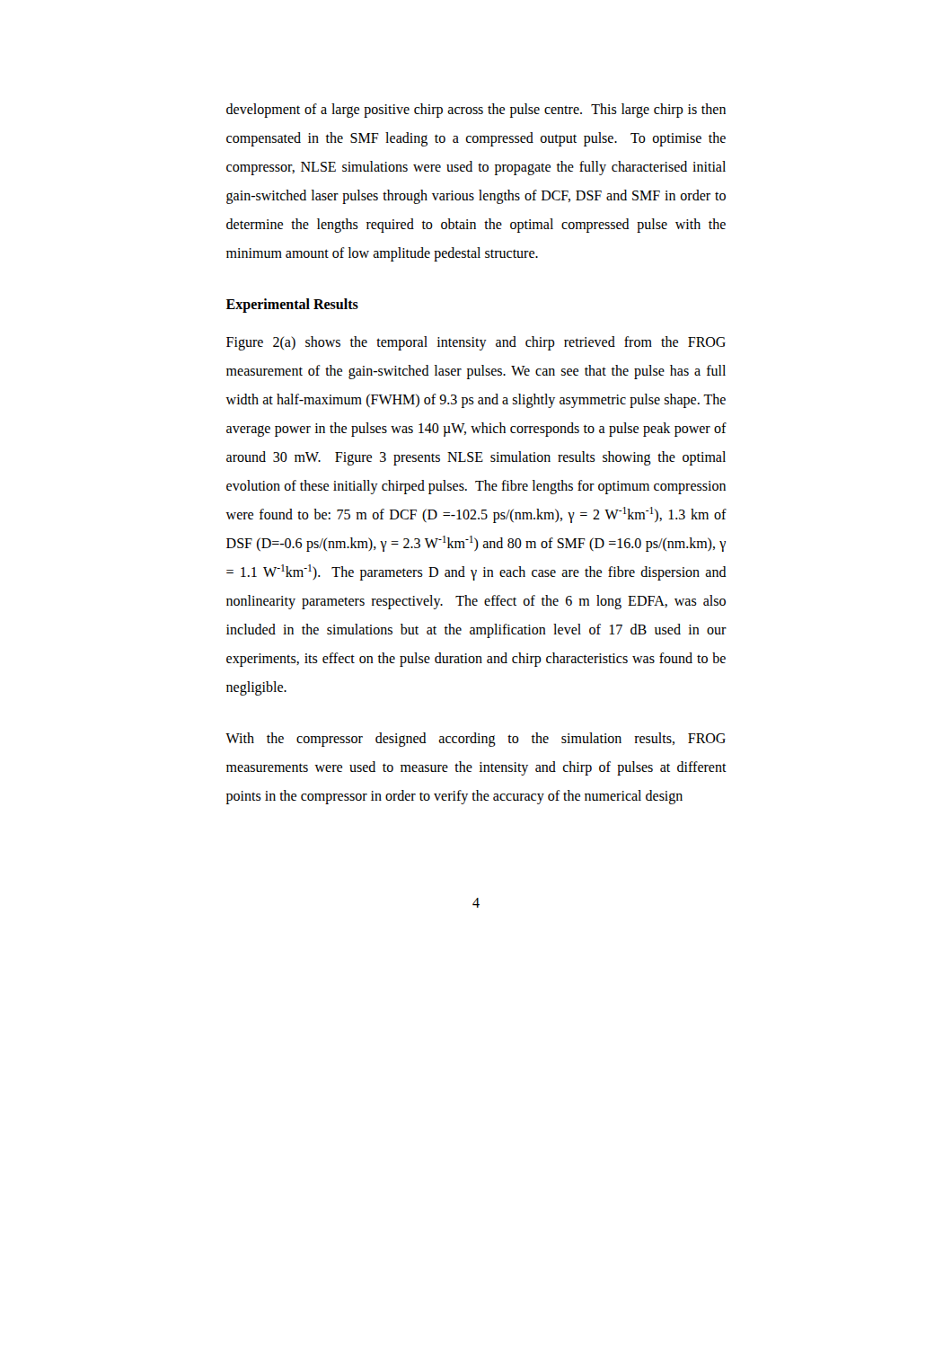development of a large positive chirp across the pulse centre. This large chirp is then compensated in the SMF leading to a compressed output pulse. To optimise the compressor, NLSE simulations were used to propagate the fully characterised initial gain-switched laser pulses through various lengths of DCF, DSF and SMF in order to determine the lengths required to obtain the optimal compressed pulse with the minimum amount of low amplitude pedestal structure.
Experimental Results
Figure 2(a) shows the temporal intensity and chirp retrieved from the FROG measurement of the gain-switched laser pulses. We can see that the pulse has a full width at half-maximum (FWHM) of 9.3 ps and a slightly asymmetric pulse shape. The average power in the pulses was 140 µW, which corresponds to a pulse peak power of around 30 mW. Figure 3 presents NLSE simulation results showing the optimal evolution of these initially chirped pulses. The fibre lengths for optimum compression were found to be: 75 m of DCF (D =-102.5 ps/(nm.km), γ = 2 W-1km-1), 1.3 km of DSF (D=-0.6 ps/(nm.km), γ = 2.3 W-1km-1) and 80 m of SMF (D =16.0 ps/(nm.km), γ = 1.1 W-1km-1). The parameters D and γ in each case are the fibre dispersion and nonlinearity parameters respectively. The effect of the 6 m long EDFA, was also included in the simulations but at the amplification level of 17 dB used in our experiments, its effect on the pulse duration and chirp characteristics was found to be negligible.
With the compressor designed according to the simulation results, FROG measurements were used to measure the intensity and chirp of pulses at different points in the compressor in order to verify the accuracy of the numerical design
4